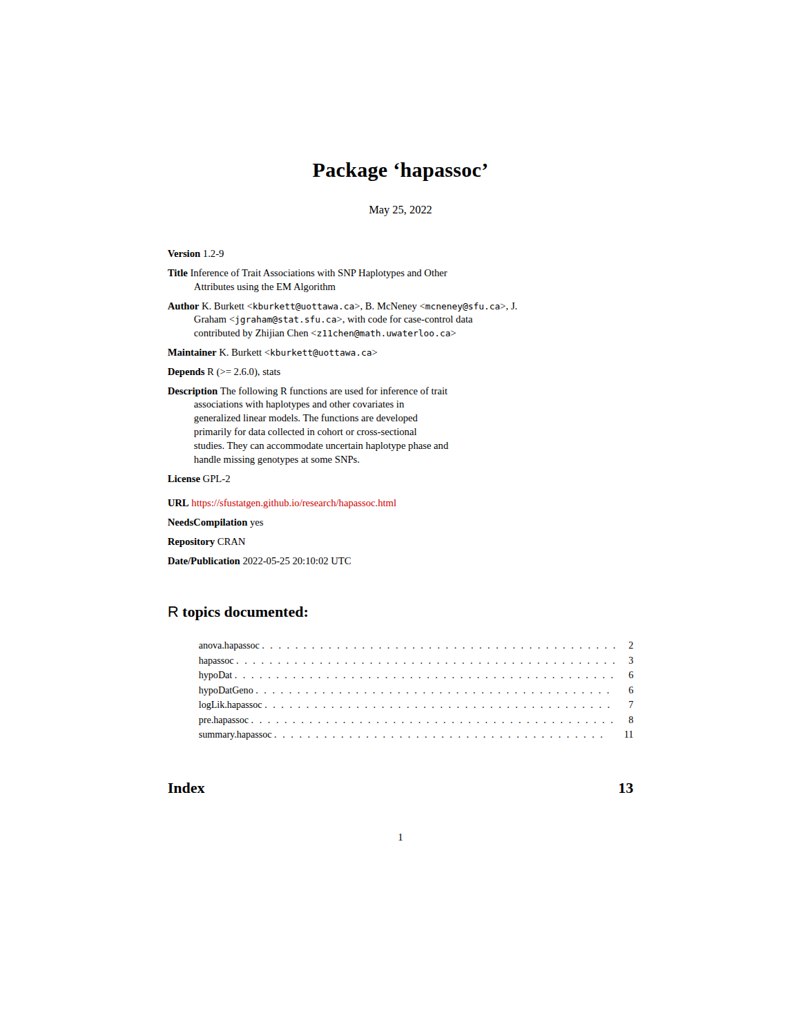Package ‘hapassoc’
May 25, 2022
Version
1.2-9
Title
Inference of Trait Associations with SNP Haplotypes and Other
Attributes using the EM Algorithm
Author
K. Burkett <kburkett@uottawa.ca>, B. McNeney <mcneney@sfu.ca>, J.
Graham <jgraham@stat.sfu.ca>, with code for case-control data
contributed by Zhijian Chen <z11chen@math.uwaterloo.ca>
Maintainer
K. Burkett <kburkett@uottawa.ca>
Depends
R (>= 2.6.0), stats
Description
The following R functions are used for inference of trait
associations with haplotypes and other covariates in
generalized linear models. The functions are developed
primarily for data collected in cohort or cross-sectional
studies. They can accommodate uncertain haplotype phase and
handle missing genotypes at some SNPs.
License
GPL-2
URL
https://sfustatgen.github.io/research/hapassoc.html
NeedsCompilation
yes
Repository
CRAN
Date/Publication
2022-05-25 20:10:02 UTC
R topics documented:
anova.hapassoc. . . . . . . . . . . . . . . . . . . . . . . . . . . . . . . . . . . . . . . . . . . . 2
hapassoc. . . . . . . . . . . . . . . . . . . . . . . . . . . . . . . . . . . . . . . . . . . . . . . . 3
hypoDat. . . . . . . . . . . . . . . . . . . . . . . . . . . . . . . . . . . . . . . . . . . . . . . . 6
hypoDatGeno. . . . . . . . . . . . . . . . . . . . . . . . . . . . . . . . . . . . . . . . . . . . 6
logLik.hapassoc. . . . . . . . . . . . . . . . . . . . . . . . . . . . . . . . . . . . . . . . . . 7
pre.hapassoc. . . . . . . . . . . . . . . . . . . . . . . . . . . . . . . . . . . . . . . . . . . . . 8
summary.hapassoc. . . . . . . . . . . . . . . . . . . . . . . . . . . . . . . . . . . . . . . . 11
Index13
1